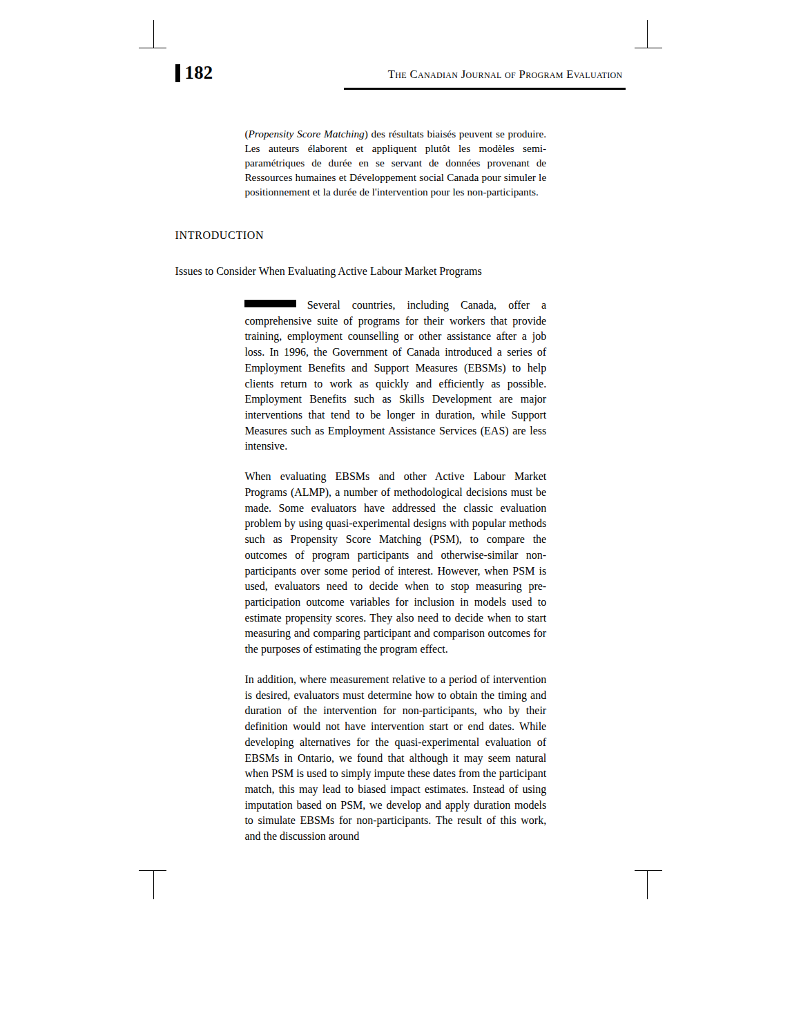182
The Canadian Journal of Program Evaluation
(Propensity Score Matching) des résultats biaisés peuvent se produire. Les auteurs élaborent et appliquent plutôt les modèles semi-paramétriques de durée en se servant de données provenant de Ressources humaines et Développement social Canada pour simuler le positionnement et la durée de l'intervention pour les non-participants.
Introduction
Issues to Consider When Evaluating Active Labour Market Programs
Several countries, including Canada, offer a comprehensive suite of programs for their workers that provide training, employment counselling or other assistance after a job loss. In 1996, the Government of Canada introduced a series of Employment Benefits and Support Measures (EBSMs) to help clients return to work as quickly and efficiently as possible. Employment Benefits such as Skills Development are major interventions that tend to be longer in duration, while Support Measures such as Employment Assistance Services (EAS) are less intensive.
When evaluating EBSMs and other Active Labour Market Programs (ALMP), a number of methodological decisions must be made. Some evaluators have addressed the classic evaluation problem by using quasi-experimental designs with popular methods such as Propensity Score Matching (PSM), to compare the outcomes of program participants and otherwise-similar non-participants over some period of interest. However, when PSM is used, evaluators need to decide when to stop measuring pre-participation outcome variables for inclusion in models used to estimate propensity scores. They also need to decide when to start measuring and comparing participant and comparison outcomes for the purposes of estimating the program effect.
In addition, where measurement relative to a period of intervention is desired, evaluators must determine how to obtain the timing and duration of the intervention for non-participants, who by their definition would not have intervention start or end dates. While developing alternatives for the quasi-experimental evaluation of EBSMs in Ontario, we found that although it may seem natural when PSM is used to simply impute these dates from the participant match, this may lead to biased impact estimates. Instead of using imputation based on PSM, we develop and apply duration models to simulate EBSMs for non-participants. The result of this work, and the discussion around